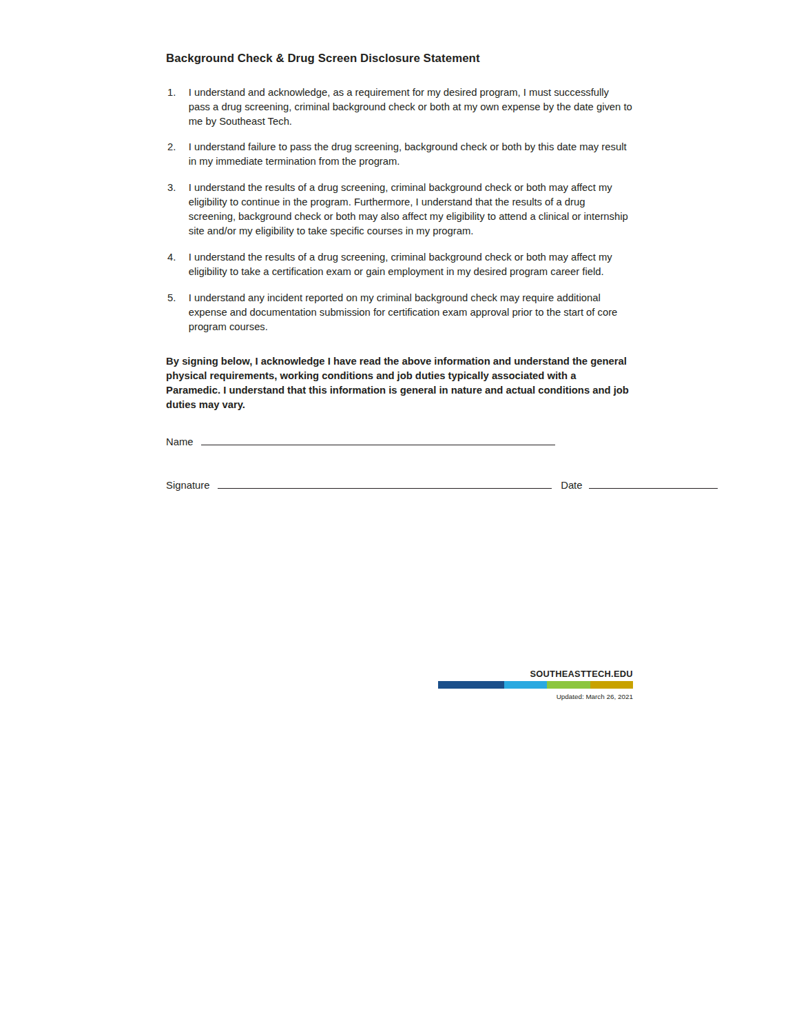Background Check & Drug Screen Disclosure Statement
I understand and acknowledge, as a requirement for my desired program, I must successfully pass a drug screening, criminal background check or both at my own expense by the date given to me by Southeast Tech.
I understand failure to pass the drug screening, background check or both by this date may result in my immediate termination from the program.
I understand the results of a drug screening, criminal background check or both may affect my eligibility to continue in the program. Furthermore, I understand that the results of a drug screening, background check or both may also affect my eligibility to attend a clinical or internship site and/or my eligibility to take specific courses in my program.
I understand the results of a drug screening, criminal background check or both may affect my eligibility to take a certification exam or gain employment in my desired program career field.
I understand any incident reported on my criminal background check may require additional expense and documentation submission for certification exam approval prior to the start of core program courses.
By signing below, I acknowledge I have read the above information and understand the general physical requirements, working conditions and job duties typically associated with a Paramedic. I understand that this information is general in nature and actual conditions and job duties may vary.
Name
Signature Date
SOUTHEASTTECH.EDU
Updated: March 26, 2021